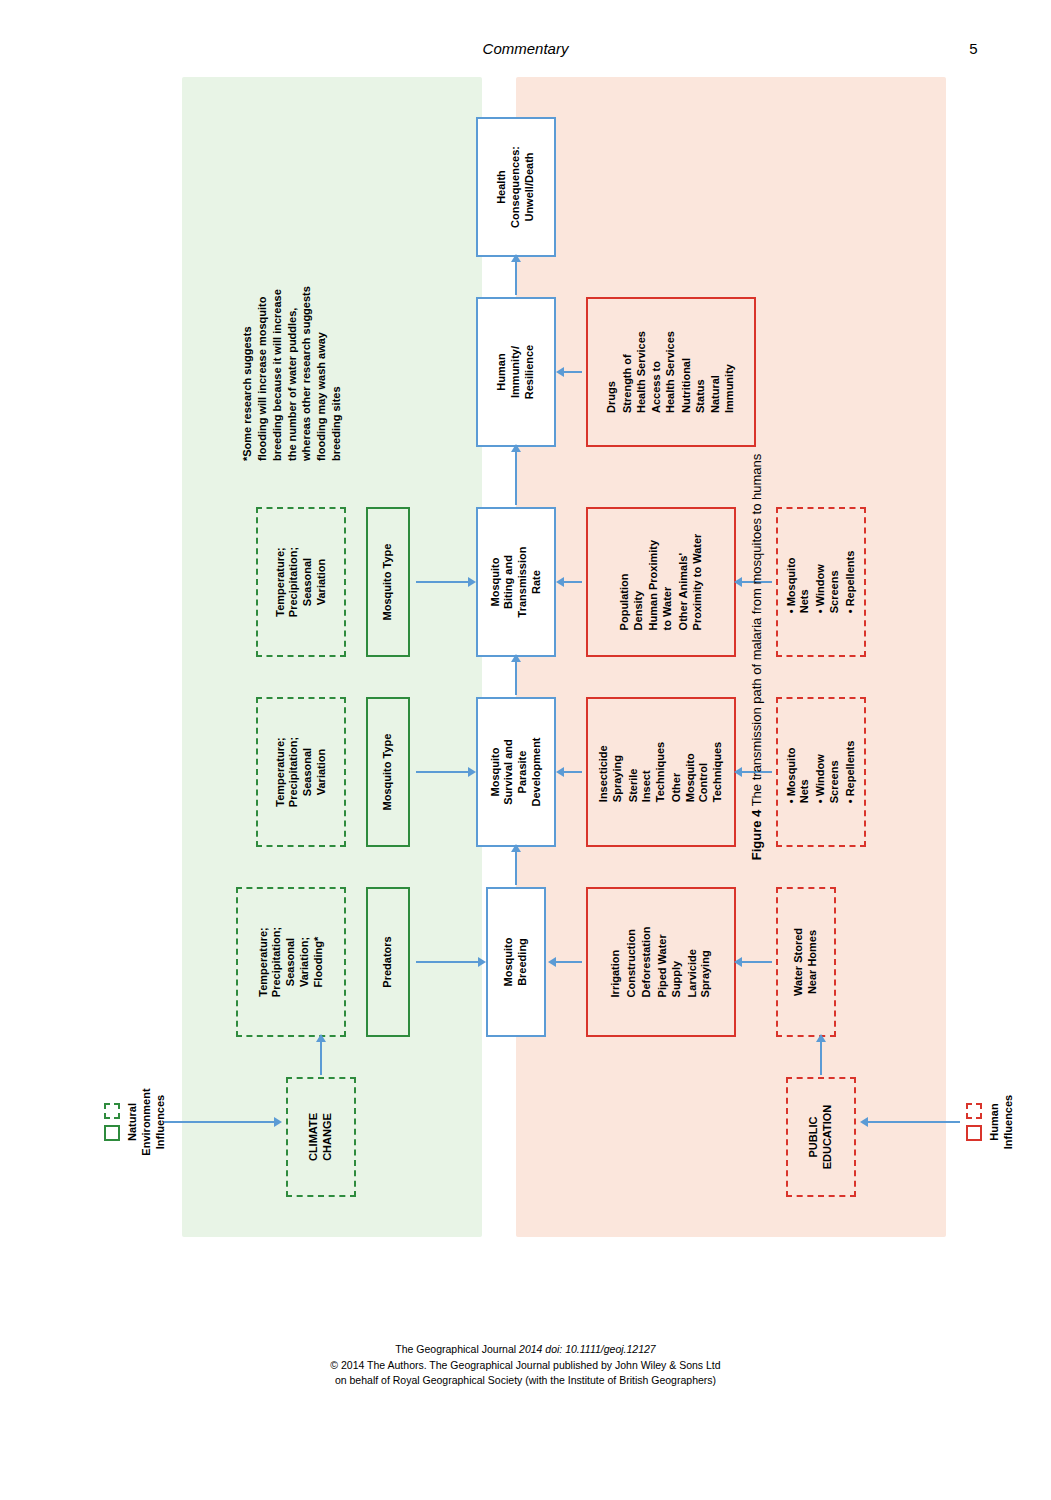Commentary 5
Natural
Environment
Influences
Human
Influences
CLIMATE
CHANGE
PUBLIC
EDUCATION
Temperature;
Precipitation;
Seasonal
Variation;
Flooding*
Predators
Mosquito
Breeding
Irrigation
Construction
Deforestation
Piped Water
Supply
Larvicide
Spraying
Water Stored
Near Homes
Temperature;
Precipitation;
Seasonal
Variation
Mosquito Type
Mosquito
Survival and
Parasite
Development
Insecticide
Spraying
Sterile
Insect
Techniques
Other
Mosquito
Control
Techniques
Mosquito
Nets
Window
Screens
Repellents
Temperature;
Precipitation;
Seasonal
Variation
Mosquito Type
Mosquito
Biting and
Transmission
Rate
Population
Density
Human Proximity
to Water
Other Animals'
Proximity to Water
Mosquito
Nets
Window
Screens
Repellents
*Some research suggests flooding will increase mosquito breeding because it will increase the number of water puddles, whereas other research suggests flooding may wash away breeding sites
Human
Immunity/
Resilience
Drugs
Strength of
Health Services
Access to
Health Services
Nutritional
Status
Natural
Immunity
Health
Consequences:
Unwell/Death
Figure 4 The transmission path of malaria from mosquitoes to humans
The Geographical Journal 2014 doi: 10.1111/geoj.12127
© 2014 The Authors. The Geographical Journal published by John Wiley & Sons Ltd
on behalf of Royal Geographical Society (with the Institute of British Geographers)